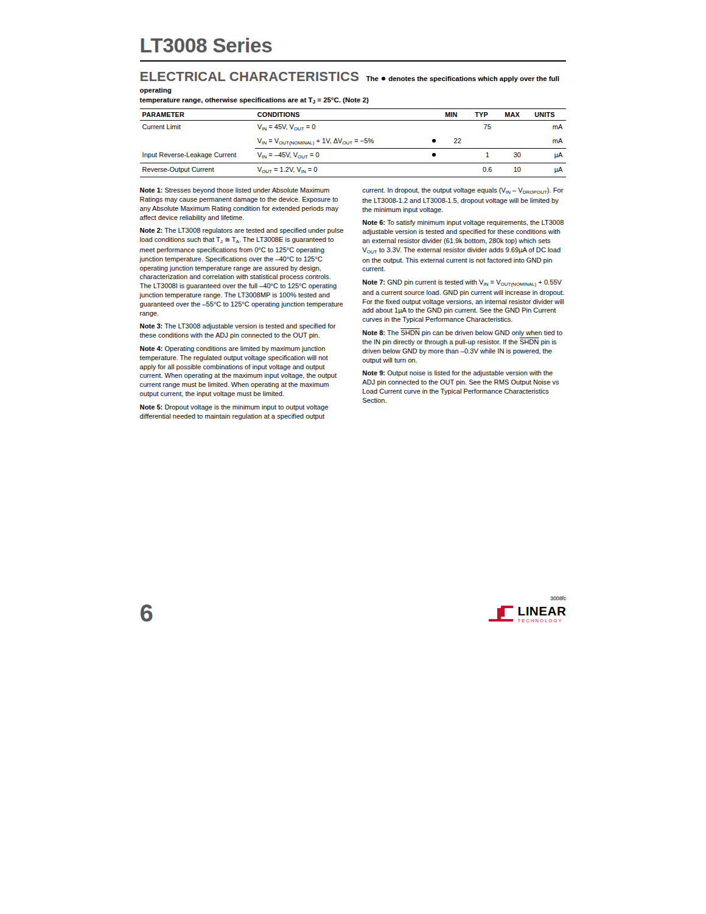LT3008 Series
ELECTRICAL CHARACTERISTICS The denotes the specifications which apply over the full operating temperature range, otherwise specifications are at TJ = 25°C. (Note 2)
| PARAMETER | CONDITIONS | | MIN | TYP | MAX | UNITS |
| --- | --- | --- | --- | --- | --- | --- |
| Current Limit | V IN = 45V, V OUT = 0 | | | 75 | | mA |
| V IN = V OUT(NOMINAL) + 1V, ΔV OUT = −5% | | 22 | | | mA |
| Input Reverse-Leakage Current | V IN = –45V, V OUT = 0 | | | 1 | 30 | µA |
| Reverse-Output Current | V OUT = 1.2V, V IN = 0 | | | 0.6 | 10 | µA |
Note 1: Stresses beyond those listed under Absolute Maximum Ratings may cause permanent damage to the device. Exposure to any Absolute Maximum Rating condition for extended periods may affect device reliability and lifetime.
Note 2: The LT3008 regulators are tested and specified under pulse load conditions such that TJ ≅ TA. The LT3008E is guaranteed to meet performance specifications from 0°C to 125°C operating junction temperature. Specifications over the –40°C to 125°C operating junction temperature range are assured by design, characterization and correlation with statistical process controls. The LT3008I is guaranteed over the full –40°C to 125°C operating junction temperature range. The LT3008MP is 100% tested and guaranteed over the –55°C to 125°C operating junction temperature range.
Note 3: The LT3008 adjustable version is tested and specified for these conditions with the ADJ pin connected to the OUT pin.
Note 4: Operating conditions are limited by maximum junction temperature. The regulated output voltage specification will not apply for all possible combinations of input voltage and output current. When operating at the maximum input voltage, the output current range must be limited. When operating at the maximum output current, the input voltage must be limited.
Note 5: Dropout voltage is the minimum input to output voltage differential needed to maintain regulation at a specified output current. In dropout, the output voltage equals (VIN – VDROPOUT). For the LT3008-1.2 and LT3008-1.5, dropout voltage will be limited by the minimum input voltage.
Note 6: To satisfy minimum input voltage requirements, the LT3008 adjustable version is tested and specified for these conditions with an external resistor divider (61.9k bottom, 280k top) which sets VOUT to 3.3V. The external resistor divider adds 9.69µA of DC load on the output. This external current is not factored into GND pin current.
Note 7: GND pin current is tested with VIN = VOUT(NOMINAL) + 0.55V and a current source load. GND pin current will increase in dropout. For the fixed output voltage versions, an internal resistor divider will add about 1µA to the GND pin current. See the GND Pin Current curves in the Typical Performance Characteristics.
Note 8: The SHDN pin can be driven below GND only when tied to the IN pin directly or through a pull-up resistor. If the SHDN pin is driven below GND by more than –0.3V while IN is powered, the output will turn on.
Note 9: Output noise is listed for the adjustable version with the ADJ pin connected to the OUT pin. See the RMS Output Noise vs Load Current curve in the Typical Performance Characteristics Section.
3008fc
6
LINEAR
TECHNOLOGY